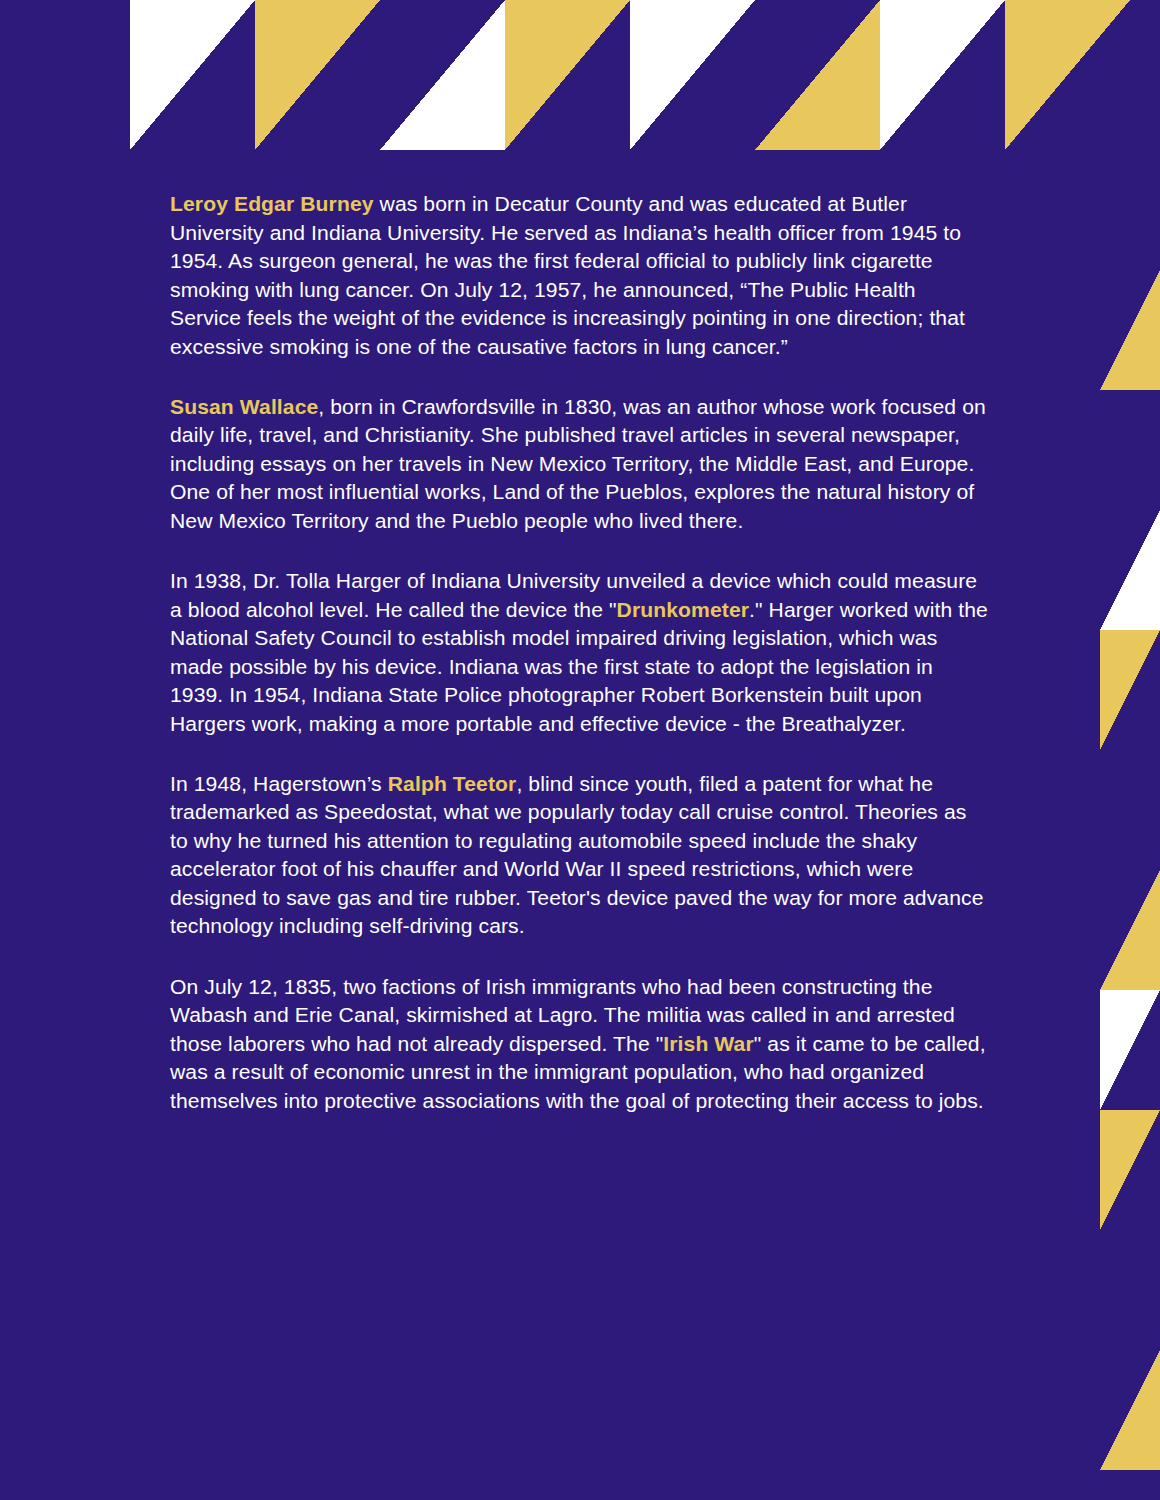Leroy Edgar Burney was born in Decatur County and was educated at Butler University and Indiana University. He served as Indiana’s health officer from 1945 to 1954. As surgeon general, he was the first federal official to publicly link cigarette smoking with lung cancer. On July 12, 1957, he announced, “The Public Health Service feels the weight of the evidence is increasingly pointing in one direction; that excessive smoking is one of the causative factors in lung cancer.”
Susan Wallace, born in Crawfordsville in 1830, was an author whose work focused on daily life, travel, and Christianity. She published travel articles in several newspaper, including essays on her travels in New Mexico Territory, the Middle East, and Europe. One of her most influential works, Land of the Pueblos, explores the natural history of New Mexico Territory and the Pueblo people who lived there.
In 1938, Dr. Tolla Harger of Indiana University unveiled a device which could measure a blood alcohol level. He called the device the "Drunkometer." Harger worked with the National Safety Council to establish model impaired driving legislation, which was made possible by his device. Indiana was the first state to adopt the legislation in 1939. In 1954, Indiana State Police photographer Robert Borkenstein built upon Hargers work, making a more portable and effective device - the Breathalyzer.
In 1948, Hagerstown’s Ralph Teetor, blind since youth, filed a patent for what he trademarked as Speedostat, what we popularly today call cruise control. Theories as to why he turned his attention to regulating automobile speed include the shaky accelerator foot of his chauffer and World War II speed restrictions, which were designed to save gas and tire rubber. Teetor's device paved the way for more advance technology including self-driving cars.
On July 12, 1835, two factions of Irish immigrants who had been constructing the Wabash and Erie Canal, skirmished at Lagro. The militia was called in and arrested those laborers who had not already dispersed. The "Irish War" as it came to be called, was a result of economic unrest in the immigrant population, who had organized themselves into protective associations with the goal of protecting their access to jobs.